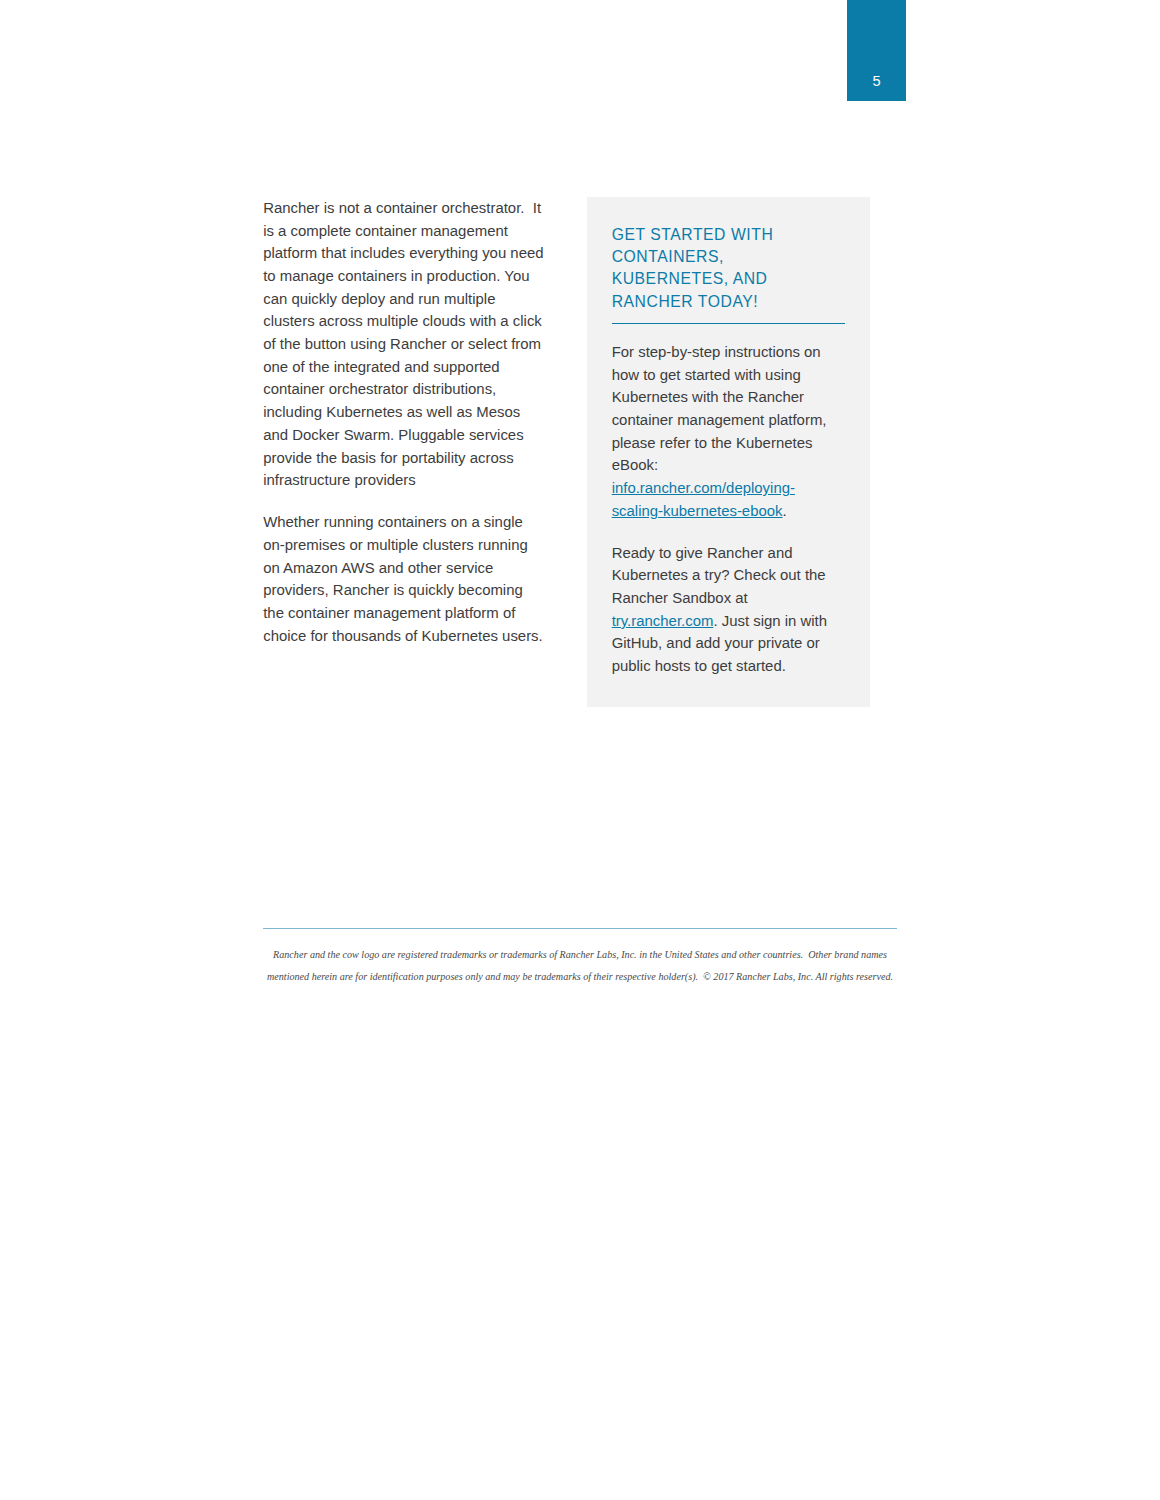5
Rancher is not a container orchestrator. It is a complete container management platform that includes everything you need to manage containers in production. You can quickly deploy and run multiple clusters across multiple clouds with a click of the button using Rancher or select from one of the integrated and supported container orchestrator distributions, including Kubernetes as well as Mesos and Docker Swarm. Pluggable services provide the basis for portability across infrastructure providers
Whether running containers on a single on-premises or multiple clusters running on Amazon AWS and other service providers, Rancher is quickly becoming the container management platform of choice for thousands of Kubernetes users.
GET STARTED WITH CONTAINERS, KUBERNETES, AND RANCHER TODAY!
For step-by-step instructions on how to get started with using Kubernetes with the Rancher container management platform, please refer to the Kubernetes eBook: info.rancher.com/deploying-scaling-kubernetes-ebook.
Ready to give Rancher and Kubernetes a try? Check out the Rancher Sandbox at try.rancher.com. Just sign in with GitHub, and add your private or public hosts to get started.
Rancher and the cow logo are registered trademarks or trademarks of Rancher Labs, Inc. in the United States and other countries. Other brand names mentioned herein are for identification purposes only and may be trademarks of their respective holder(s). © 2017 Rancher Labs, Inc. All rights reserved.